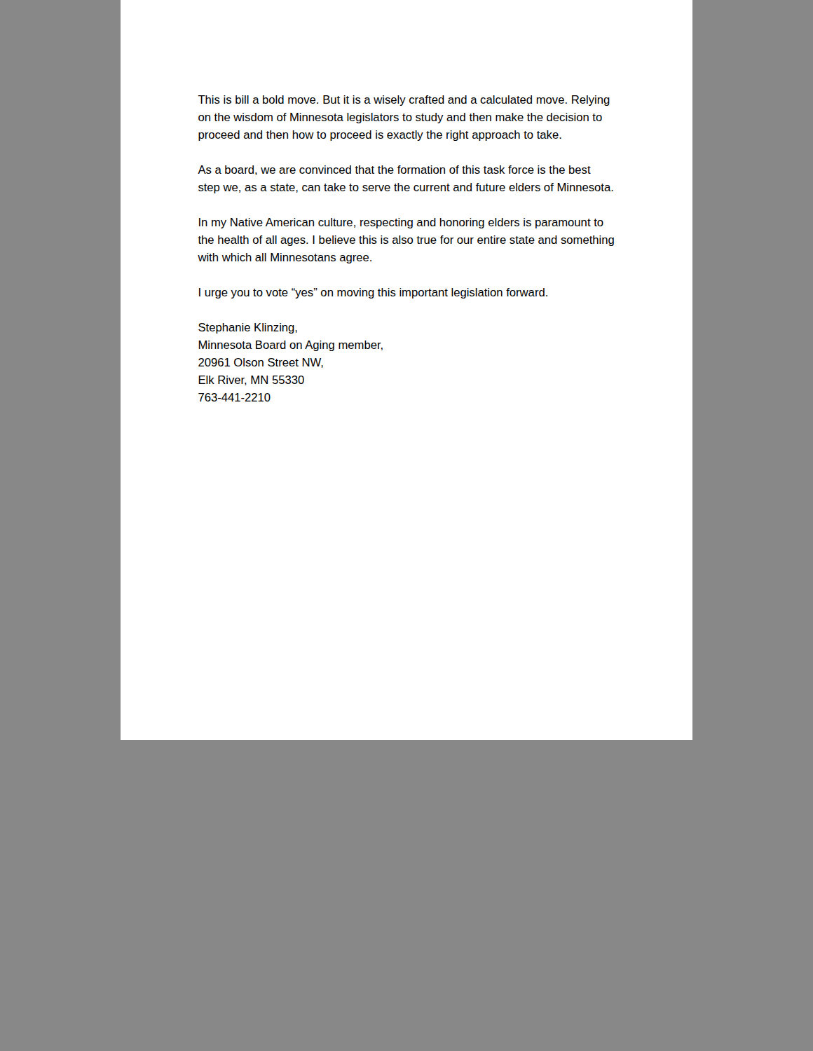This is bill a bold move. But it is a wisely crafted and a calculated move. Relying on the wisdom of Minnesota legislators to study and then make the decision to proceed and then how to proceed is exactly the right approach to take.
As a board, we are convinced that the formation of this task force is the best step we, as a state, can take to serve the current and future elders of Minnesota.
In my Native American culture, respecting and honoring elders is paramount to the health of all ages. I believe this is also true for our entire state and something with which all Minnesotans agree.
I urge you to vote “yes” on moving this important legislation forward.
Stephanie Klinzing, Minnesota Board on Aging member, 20961 Olson Street NW, Elk River, MN 55330 763-441-2210